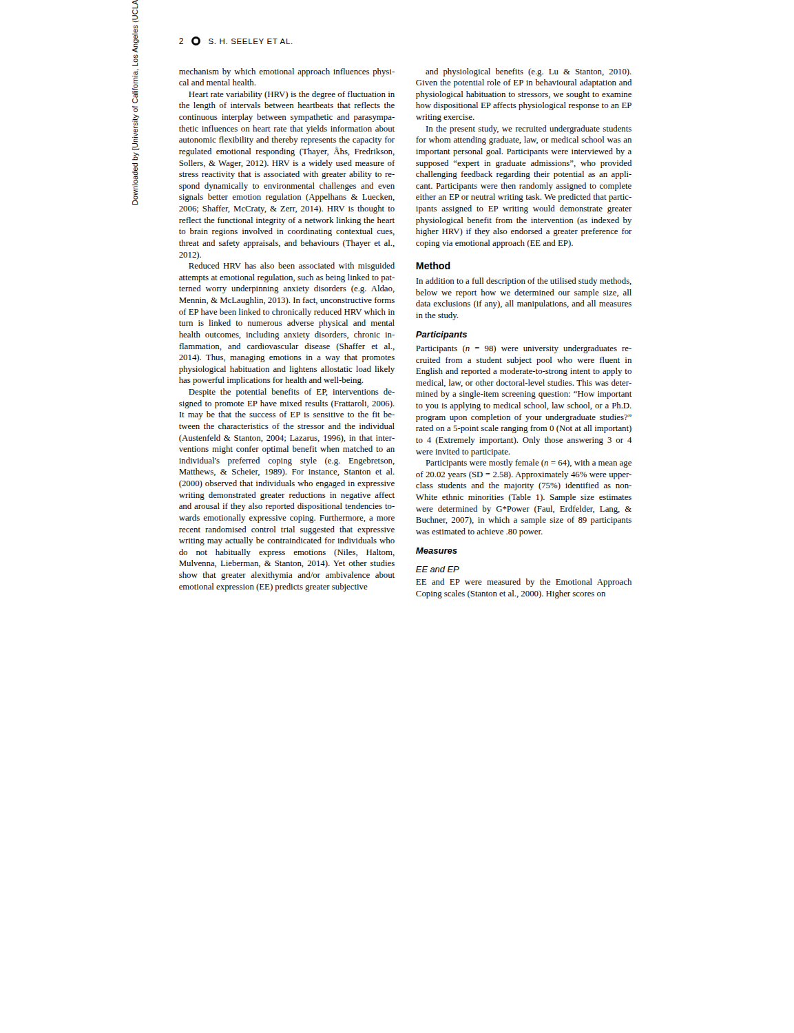Downloaded by [University of California, Los Angeles (UCLA)] at 10:04 20 June 2016
2 S. H. Seeley et al.
mechanism by which emotional approach influences physical and mental health.
Heart rate variability (HRV) is the degree of fluctuation in the length of intervals between heartbeats that reflects the continuous interplay between sympathetic and parasympathetic influences on heart rate that yields information about autonomic flexibility and thereby represents the capacity for regulated emotional responding (Thayer, Åhs, Fredrikson, Sollers, & Wager, 2012). HRV is a widely used measure of stress reactivity that is associated with greater ability to respond dynamically to environmental challenges and even signals better emotion regulation (Appelhans & Luecken, 2006; Shaffer, McCraty, & Zerr, 2014). HRV is thought to reflect the functional integrity of a network linking the heart to brain regions involved in coordinating contextual cues, threat and safety appraisals, and behaviours (Thayer et al., 2012).
Reduced HRV has also been associated with misguided attempts at emotional regulation, such as being linked to patterned worry underpinning anxiety disorders (e.g. Aldao, Mennin, & McLaughlin, 2013). In fact, unconstructive forms of EP have been linked to chronically reduced HRV which in turn is linked to numerous adverse physical and mental health outcomes, including anxiety disorders, chronic inflammation, and cardiovascular disease (Shaffer et al., 2014). Thus, managing emotions in a way that promotes physiological habituation and lightens allostatic load likely has powerful implications for health and well-being.
Despite the potential benefits of EP, interventions designed to promote EP have mixed results (Frattaroli, 2006). It may be that the success of EP is sensitive to the fit between the characteristics of the stressor and the individual (Austenfeld & Stanton, 2004; Lazarus, 1996), in that interventions might confer optimal benefit when matched to an individual's preferred coping style (e.g. Engebretson, Matthews, & Scheier, 1989). For instance, Stanton et al. (2000) observed that individuals who engaged in expressive writing demonstrated greater reductions in negative affect and arousal if they also reported dispositional tendencies towards emotionally expressive coping. Furthermore, a more recent randomised control trial suggested that expressive writing may actually be contraindicated for individuals who do not habitually express emotions (Niles, Haltom, Mulvenna, Lieberman, & Stanton, 2014). Yet other studies show that greater alexithymia and/or ambivalence about emotional expression (EE) predicts greater subjective
and physiological benefits (e.g. Lu & Stanton, 2010). Given the potential role of EP in behavioural adaptation and physiological habituation to stressors, we sought to examine how dispositional EP affects physiological response to an EP writing exercise.
In the present study, we recruited undergraduate students for whom attending graduate, law, or medical school was an important personal goal. Participants were interviewed by a supposed “expert in graduate admissions”, who provided challenging feedback regarding their potential as an applicant. Participants were then randomly assigned to complete either an EP or neutral writing task. We predicted that participants assigned to EP writing would demonstrate greater physiological benefit from the intervention (as indexed by higher HRV) if they also endorsed a greater preference for coping via emotional approach (EE and EP).
Method
In addition to a full description of the utilised study methods, below we report how we determined our sample size, all data exclusions (if any), all manipulations, and all measures in the study.
Participants
Participants (n = 98) were university undergraduates recruited from a student subject pool who were fluent in English and reported a moderate-to-strong intent to apply to medical, law, or other doctoral-level studies. This was determined by a single-item screening question: “How important to you is applying to medical school, law school, or a Ph.D. program upon completion of your undergraduate studies?” rated on a 5-point scale ranging from 0 (Not at all important) to 4 (Extremely important). Only those answering 3 or 4 were invited to participate.
Participants were mostly female (n = 64), with a mean age of 20.02 years (SD = 2.58). Approximately 46% were upper-class students and the majority (75%) identified as non-White ethnic minorities (Table 1). Sample size estimates were determined by G*Power (Faul, Erdfelder, Lang, & Buchner, 2007), in which a sample size of 89 participants was estimated to achieve .80 power.
Measures
EE and EP
EE and EP were measured by the Emotional Approach Coping scales (Stanton et al., 2000). Higher scores on